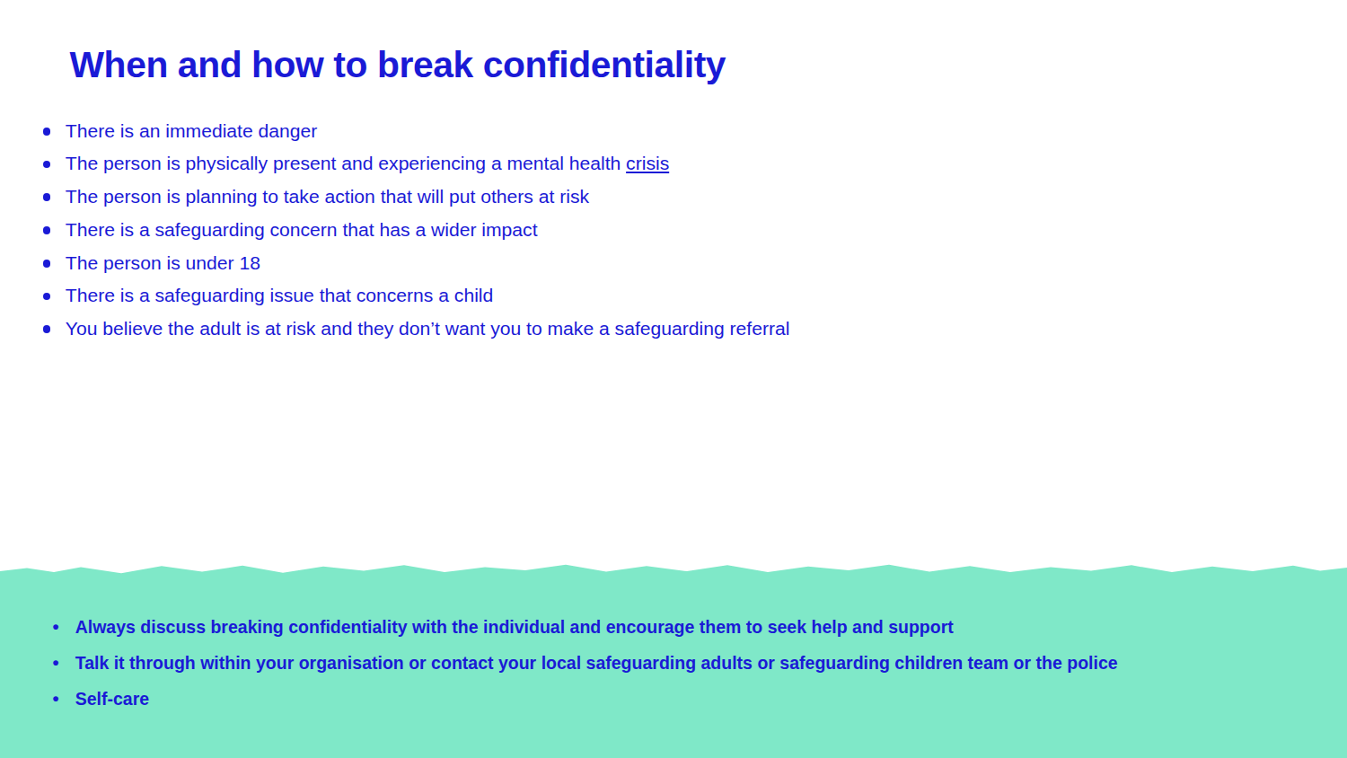When and how to break confidentiality
There is an immediate danger
The person is physically present and experiencing a mental health crisis
The person is planning to take action that will put others at risk
There is a safeguarding concern that has a wider impact
The person is under 18
There is a safeguarding issue that concerns a child
You believe the adult is at risk and they don’t want you to make a safeguarding referral
Always discuss breaking confidentiality with the individual and encourage them to seek help and support
Talk it through within your organisation or contact your local safeguarding adults or safeguarding children team or the police
Self-care